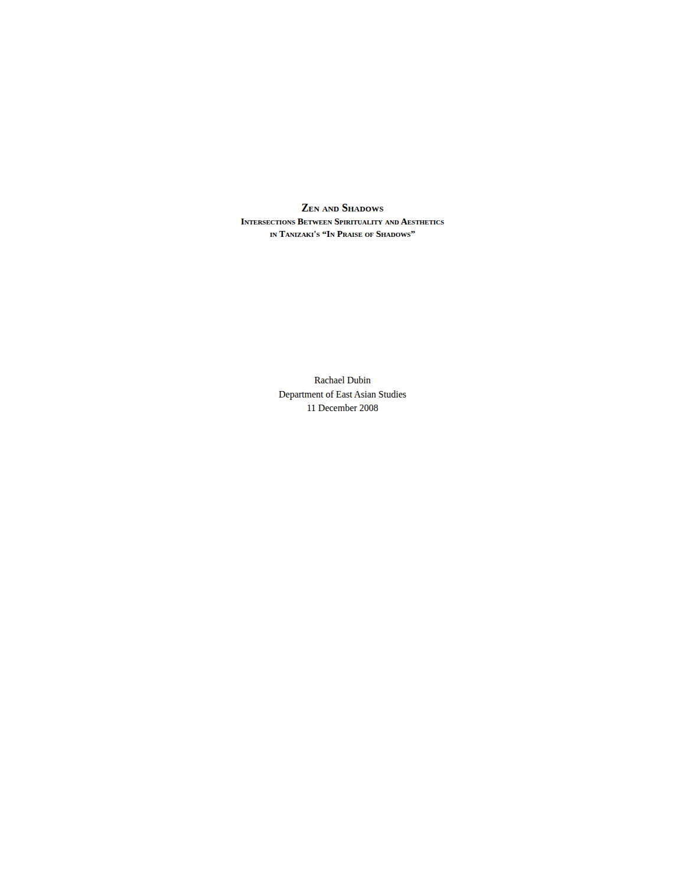Zen and Shadows
Intersections Between Spirituality and Aesthetics in Tanizaki's “In Praise of Shadows”
Rachael Dubin
Department of East Asian Studies
11 December 2008